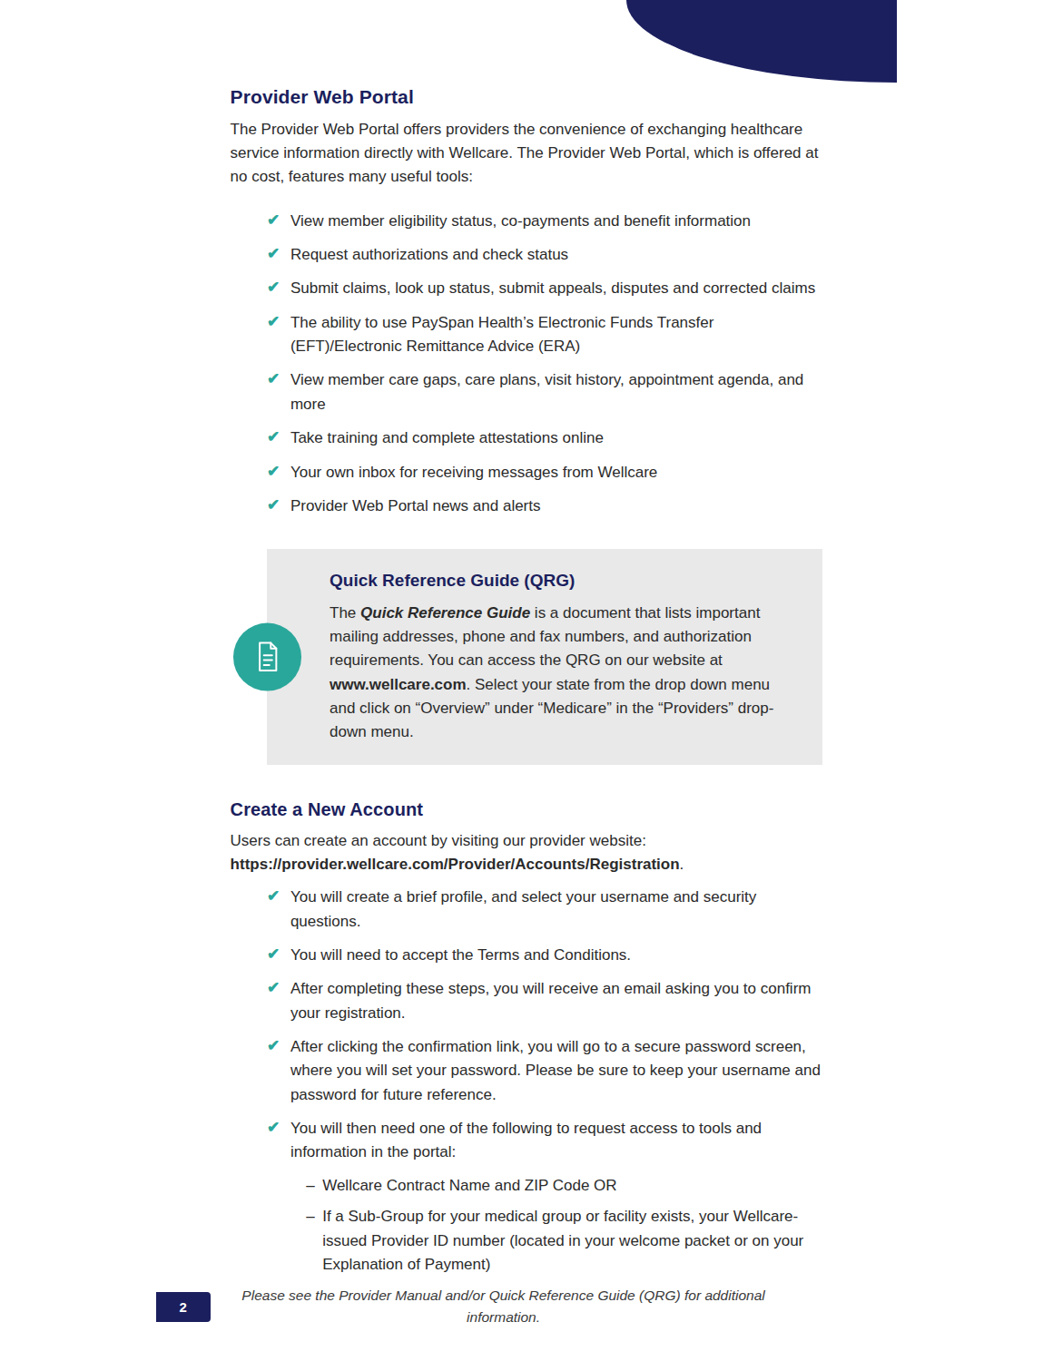Provider Web Portal
The Provider Web Portal offers providers the convenience of exchanging healthcare service information directly with Wellcare. The Provider Web Portal, which is offered at no cost, features many useful tools:
View member eligibility status, co-payments and benefit information
Request authorizations and check status
Submit claims, look up status, submit appeals, disputes and corrected claims
The ability to use PaySpan Health’s Electronic Funds Transfer (EFT)/Electronic Remittance Advice (ERA)
View member care gaps, care plans, visit history, appointment agenda, and more
Take training and complete attestations online
Your own inbox for receiving messages from Wellcare
Provider Web Portal news and alerts
Quick Reference Guide (QRG)
The Quick Reference Guide is a document that lists important mailing addresses, phone and fax numbers, and authorization requirements. You can access the QRG on our website at www.wellcare.com. Select your state from the drop down menu and click on “Overview” under “Medicare” in the “Providers” drop-down menu.
Create a New Account
Users can create an account by visiting our provider website:
https://provider.wellcare.com/Provider/Accounts/Registration.
You will create a brief profile, and select your username and security questions.
You will need to accept the Terms and Conditions.
After completing these steps, you will receive an email asking you to confirm your registration.
After clicking the confirmation link, you will go to a secure password screen, where you will set your password. Please be sure to keep your username and password for future reference.
You will then need one of the following to request access to tools and information in the portal:
Wellcare Contract Name and ZIP Code OR
If a Sub-Group for your medical group or facility exists, your Wellcare-issued Provider ID number (located in your welcome packet or on your Explanation of Payment)
2
Please see the Provider Manual and/or Quick Reference Guide (QRG) for additional information.